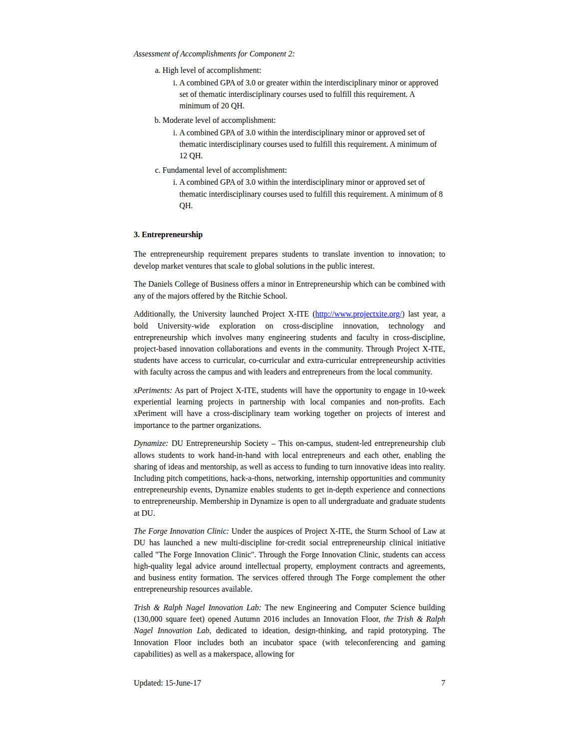Assessment of Accomplishments for Component 2:
High level of accomplishment:
A combined GPA of 3.0 or greater within the interdisciplinary minor or approved set of thematic interdisciplinary courses used to fulfill this requirement. A minimum of 20 QH.
Moderate level of accomplishment:
A combined GPA of 3.0 within the interdisciplinary minor or approved set of thematic interdisciplinary courses used to fulfill this requirement. A minimum of 12 QH.
Fundamental level of accomplishment:
A combined GPA of 3.0 within the interdisciplinary minor or approved set of thematic interdisciplinary courses used to fulfill this requirement. A minimum of 8 QH.
3. Entrepreneurship
The entrepreneurship requirement prepares students to translate invention to innovation; to develop market ventures that scale to global solutions in the public interest.
The Daniels College of Business offers a minor in Entrepreneurship which can be combined with any of the majors offered by the Ritchie School.
Additionally, the University launched Project X-ITE (http://www.projectxite.org/) last year, a bold University-wide exploration on cross-discipline innovation, technology and entrepreneurship which involves many engineering students and faculty in cross-discipline, project-based innovation collaborations and events in the community. Through Project X-ITE, students have access to curricular, co-curricular and extra-curricular entrepreneurship activities with faculty across the campus and with leaders and entrepreneurs from the local community.
xPeriments: As part of Project X-ITE, students will have the opportunity to engage in 10-week experiential learning projects in partnership with local companies and non-profits. Each xPeriment will have a cross-disciplinary team working together on projects of interest and importance to the partner organizations.
Dynamize: DU Entrepreneurship Society – This on-campus, student-led entrepreneurship club allows students to work hand-in-hand with local entrepreneurs and each other, enabling the sharing of ideas and mentorship, as well as access to funding to turn innovative ideas into reality. Including pitch competitions, hack-a-thons, networking, internship opportunities and community entrepreneurship events, Dynamize enables students to get in-depth experience and connections to entrepreneurship. Membership in Dynamize is open to all undergraduate and graduate students at DU.
The Forge Innovation Clinic: Under the auspices of Project X-ITE, the Sturm School of Law at DU has launched a new multi-discipline for-credit social entrepreneurship clinical initiative called "The Forge Innovation Clinic". Through the Forge Innovation Clinic, students can access high-quality legal advice around intellectual property, employment contracts and agreements, and business entity formation. The services offered through The Forge complement the other entrepreneurship resources available.
Trish & Ralph Nagel Innovation Lab: The new Engineering and Computer Science building (130,000 square feet) opened Autumn 2016 includes an Innovation Floor, the Trish & Ralph Nagel Innovation Lab, dedicated to ideation, design-thinking, and rapid prototyping. The Innovation Floor includes both an incubator space (with teleconferencing and gaming capabilities) as well as a makerspace, allowing for
Updated: 15-June-17 7